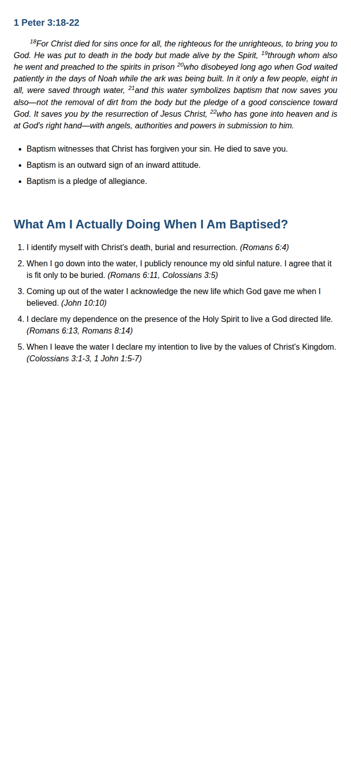1 Peter 3:18-22
18For Christ died for sins once for all, the righteous for the unrighteous, to bring you to God. He was put to death in the body but made alive by the Spirit, 19through whom also he went and preached to the spirits in prison 20who disobeyed long ago when God waited patiently in the days of Noah while the ark was being built. In it only a few people, eight in all, were saved through water, 21and this water symbolizes baptism that now saves you also—not the removal of dirt from the body but the pledge of a good conscience toward God. It saves you by the resurrection of Jesus Christ, 22who has gone into heaven and is at God's right hand—with angels, authorities and powers in submission to him.
Baptism witnesses that Christ has forgiven your sin. He died to save you.
Baptism is an outward sign of an inward attitude.
Baptism is a pledge of allegiance.
What Am I Actually Doing When I Am Baptised?
I identify myself with Christ's death, burial and resurrection. (Romans 6:4)
When I go down into the water, I publicly renounce my old sinful nature. I agree that it is fit only to be buried. (Romans 6:11, Colossians 3:5)
Coming up out of the water I acknowledge the new life which God gave me when I believed. (John 10:10)
I declare my dependence on the presence of the Holy Spirit to live a God directed life. (Romans 6:13, Romans 8:14)
When I leave the water I declare my intention to live by the values of Christ's Kingdom. (Colossians 3:1-3, 1 John 1:5-7)